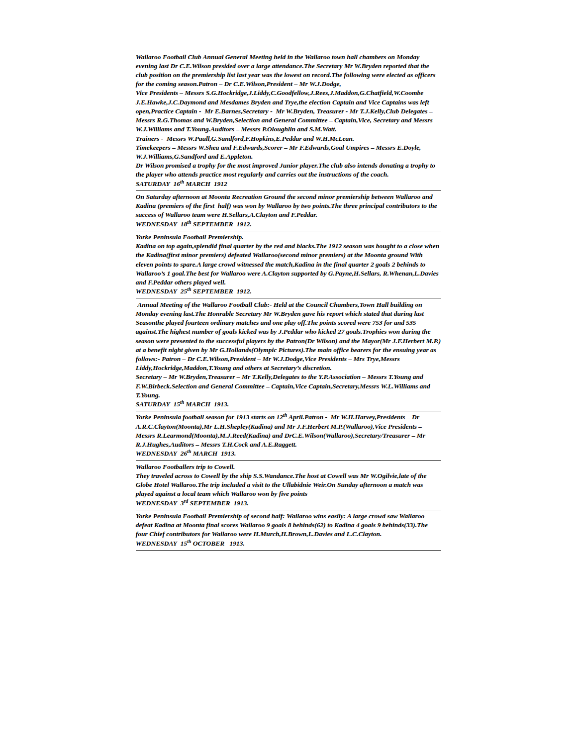Wallaroo Football Club Annual General Meeting held in the Wallaroo town hall chambers on Monday evening last Dr C.E.Wilson presided over a large attendance.The Secretary Mr W.Bryden reported that the club position on the premiership list last year was the lowest on record.The following were elected as officers for the coming season.Patron – Dr C.E.Wilson,President – Mr W.J.Dodge,
Vice Presidents – Messrs S.G.Hockridge,J.Liddy,C.Goodfellow,J.Rees,J.Maddon,G.Chatfield,W.Coombe J.E.Hawke,J.C.Daymond and Mesdames Bryden and Trye,the election Captain and Vice Captains was left open,Practice Captain - Mr E.Barnes,Secretary - Mr W.Bryden, Treasurer - Mr T.J.Kelly,Club Delegates – Messrs R.G.Thomas and W.Bryden,Selection and General Committee – Captain,Vice, Secretary and Messrs W.J.Williams and T.Young.Auditors – Messrs P.Oloughlin and S.M.Watt.
Trainers - Messrs W.Paull,G.Sandford,F.Hopkins,E.Peddar and W.H.McLean.
Timekeepers – Messrs W.Shea and F.Edwards,Scorer – Mr F.Edwards,Goal Umpires – Messrs E.Doyle, W.J.Williams,G.Sandford and E.Appleton.
Dr Wilson promised a trophy for the most improved Junior player.The club also intends donating a trophy to the player who attends practice most regularly and carries out the instructions of the coach.
SATURDAY 16th MARCH 1912
On Saturday afternoon at Moonta Recreation Ground the second minor premiership between Wallaroo and Kadina (premiers of the first half) was won by Wallaroo by two points.The three principal contributors to the success of Wallaroo team were H.Sellars,A.Clayton and F.Peddar.
WEDNESDAY 18th SEPTEMBER 1912.
Yorke Peninsula Football Premiership.
Kadina on top again,splendid final quarter by the red and blacks.The 1912 season was bought to a close when the Kadina(first minor premiers) defeated Wallaroo(second minor premiers) at the Moonta ground With eleven points to spare.A large crowd witnessed the match,Kadina in the final quarter 2 goals 2 behinds to Wallaroo’s 1 goal.The best for Wallaroo were A.Clayton supported by G.Payne,H.Sellars, R.Whenan,L.Davies and F.Peddar others played well.
WEDNESDAY 25th SEPTEMBER 1912.
Annual Meeting of the Wallaroo Football Club:- Held at the Council Chambers,Town Hall building on Monday evening last.The Honrable Secretary Mr W.Bryden gave his report which stated that during last Seasonthe played fourteen ordinary matches and one play off.The points scored were 753 for and 535 against.The highest number of goals kicked was by J.Peddar who kicked 27 goals.Trophies won during the season were presented to the successful players by the Patron(Dr Wilson) and the Mayor(Mr J.F.Herbert M.P.) at a benefit night given by Mr G.Hollands(Olympic Pictures).The main office bearers for the ensuing year as follows:- Patron – Dr C.E.Wilson,President – Mr W.J.Dodge,Vice Presidents – Mrs Trye,Messrs Liddy,Hockridge,Maddon,T.Young and others at Secretary’s discretion.
Secretary – Mr W.Bryden,Treasurer – Mr T.Kelly,Delegates to the Y.P.Association – Messrs T.Young and F.W.Birbeck.Selection and General Committee – Captain,Vice Captain,Secretary,Messrs W.L.Williams and T.Young.
SATURDAY 15th MARCH 1913.
Yorke Peninsula football season for 1913 starts on 12th April.Patron - Mr W.H.Harvey,Presidents – Dr A.R.C.Clayton(Moonta),Mr L.H.Shepley(Kadina) and Mr J.F.Herbert M.P.(Wallaroo),Vice Presidents – Messrs R.Learmond(Moonta),M.J.Reed(Kadina) and DrC.E.Wilson(Wallaroo),Secretary/Treasurer – Mr R.J.Hughes,Auditors – Messrs T.H.Cock and A.E.Raggett.
WEDNESDAY 26th MARCH 1913.
Wallaroo Footballers trip to Cowell.
They traveled across to Cowell by the ship S.S.Wandance.The host at Cowell was Mr W.Ogilvie,late of the Globe Hotel Wallaroo.The trip included a visit to the Ullabidnie Weir.On Sunday afternoon a match was played against a local team which Wallaroo won by five points
WEDNESDAY 3rd SEPTEMBER 1913.
Yorke Peninsula Football Premiership of second half: Wallaroo wins easily: A large crowd saw Wallaroo defeat Kadina at Moonta final scores Wallaroo 9 goals 8 behinds(62) to Kadina 4 goals 9 behinds(33).The four Chief contributors for Wallaroo were H.Murch,H.Brown,L.Davies and L.C.Clayton.
WEDNESDAY 15th OCTOBER 1913.